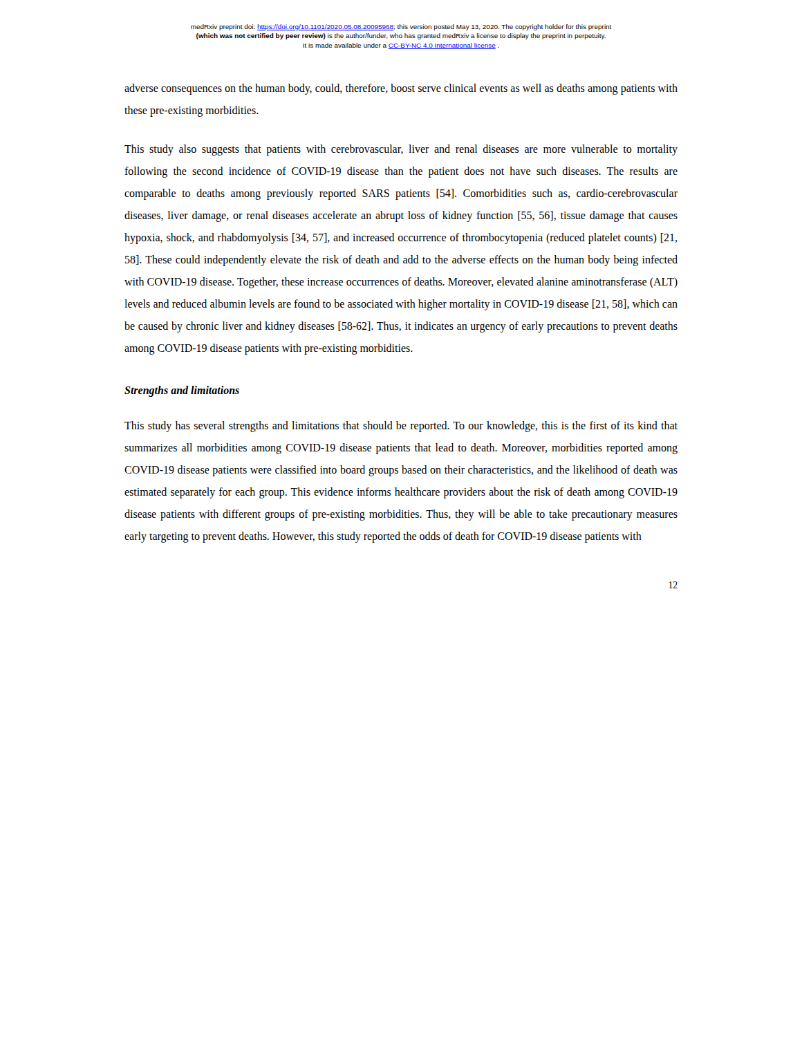medRxiv preprint doi: https://doi.org/10.1101/2020.05.08.20095968; this version posted May 13, 2020. The copyright holder for this preprint
(which was not certified by peer review) is the author/funder, who has granted medRxiv a license to display the preprint in perpetuity.
It is made available under a CC-BY-NC 4.0 International license .
adverse consequences on the human body, could, therefore, boost serve clinical events as well as deaths among patients with these pre-existing morbidities.
This study also suggests that patients with cerebrovascular, liver and renal diseases are more vulnerable to mortality following the second incidence of COVID-19 disease than the patient does not have such diseases. The results are comparable to deaths among previously reported SARS patients [54]. Comorbidities such as, cardio-cerebrovascular diseases, liver damage, or renal diseases accelerate an abrupt loss of kidney function [55, 56], tissue damage that causes hypoxia, shock, and rhabdomyolysis [34, 57], and increased occurrence of thrombocytopenia (reduced platelet counts) [21, 58]. These could independently elevate the risk of death and add to the adverse effects on the human body being infected with COVID-19 disease. Together, these increase occurrences of deaths. Moreover, elevated alanine aminotransferase (ALT) levels and reduced albumin levels are found to be associated with higher mortality in COVID-19 disease [21, 58], which can be caused by chronic liver and kidney diseases [58-62]. Thus, it indicates an urgency of early precautions to prevent deaths among COVID-19 disease patients with pre-existing morbidities.
Strengths and limitations
This study has several strengths and limitations that should be reported. To our knowledge, this is the first of its kind that summarizes all morbidities among COVID-19 disease patients that lead to death. Moreover, morbidities reported among COVID-19 disease patients were classified into board groups based on their characteristics, and the likelihood of death was estimated separately for each group. This evidence informs healthcare providers about the risk of death among COVID-19 disease patients with different groups of pre-existing morbidities. Thus, they will be able to take precautionary measures early targeting to prevent deaths. However, this study reported the odds of death for COVID-19 disease patients with
12